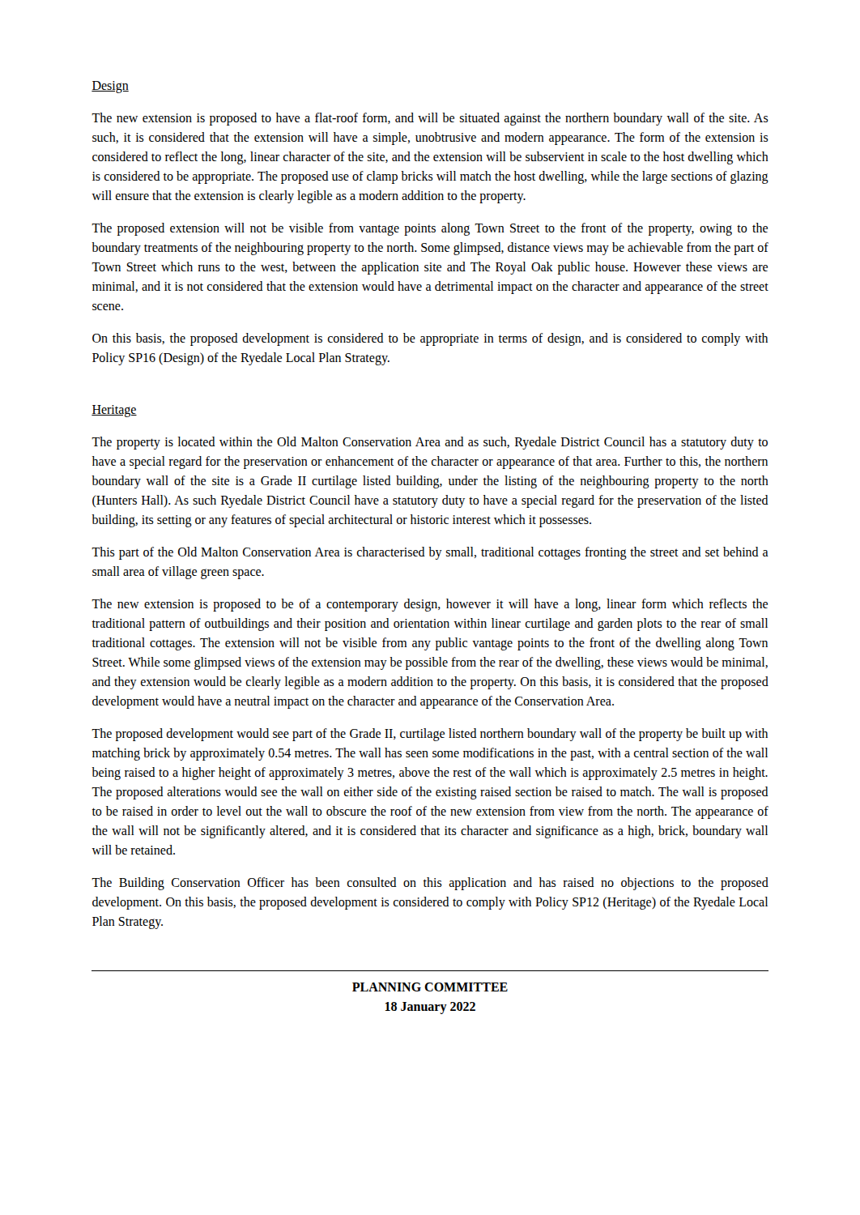Design
The new extension is proposed to have a flat-roof form, and will be situated against the northern boundary wall of the site. As such, it is considered that the extension will have a simple, unobtrusive and modern appearance. The form of the extension is considered to reflect the long, linear character of the site, and the extension will be subservient in scale to the host dwelling which is considered to be appropriate. The proposed use of clamp bricks will match the host dwelling, while the large sections of glazing will ensure that the extension is clearly legible as a modern addition to the property.
The proposed extension will not be visible from vantage points along Town Street to the front of the property, owing to the boundary treatments of the neighbouring property to the north. Some glimpsed, distance views may be achievable from the part of Town Street which runs to the west, between the application site and The Royal Oak public house. However these views are minimal, and it is not considered that the extension would have a detrimental impact on the character and appearance of the street scene.
On this basis, the proposed development is considered to be appropriate in terms of design, and is considered to comply with Policy SP16 (Design) of the Ryedale Local Plan Strategy.
Heritage
The property is located within the Old Malton Conservation Area and as such, Ryedale District Council has a statutory duty to have a special regard for the preservation or enhancement of the character or appearance of that area. Further to this, the northern boundary wall of the site is a Grade II curtilage listed building, under the listing of the neighbouring property to the north (Hunters Hall). As such Ryedale District Council have a statutory duty to have a special regard for the preservation of the listed building, its setting or any features of special architectural or historic interest which it possesses.
This part of the Old Malton Conservation Area is characterised by small, traditional cottages fronting the street and set behind a small area of village green space.
The new extension is proposed to be of a contemporary design, however it will have a long, linear form which reflects the traditional pattern of outbuildings and their position and orientation within linear curtilage and garden plots to the rear of small traditional cottages. The extension will not be visible from any public vantage points to the front of the dwelling along Town Street. While some glimpsed views of the extension may be possible from the rear of the dwelling, these views would be minimal, and they extension would be clearly legible as a modern addition to the property. On this basis, it is considered that the proposed development would have a neutral impact on the character and appearance of the Conservation Area.
The proposed development would see part of the Grade II, curtilage listed northern boundary wall of the property be built up with matching brick by approximately 0.54 metres. The wall has seen some modifications in the past, with a central section of the wall being raised to a higher height of approximately 3 metres, above the rest of the wall which is approximately 2.5 metres in height. The proposed alterations would see the wall on either side of the existing raised section be raised to match. The wall is proposed to be raised in order to level out the wall to obscure the roof of the new extension from view from the north. The appearance of the wall will not be significantly altered, and it is considered that its character and significance as a high, brick, boundary wall will be retained.
The Building Conservation Officer has been consulted on this application and has raised no objections to the proposed development. On this basis, the proposed development is considered to comply with Policy SP12 (Heritage) of the Ryedale Local Plan Strategy.
PLANNING COMMITTEE
18 January 2022